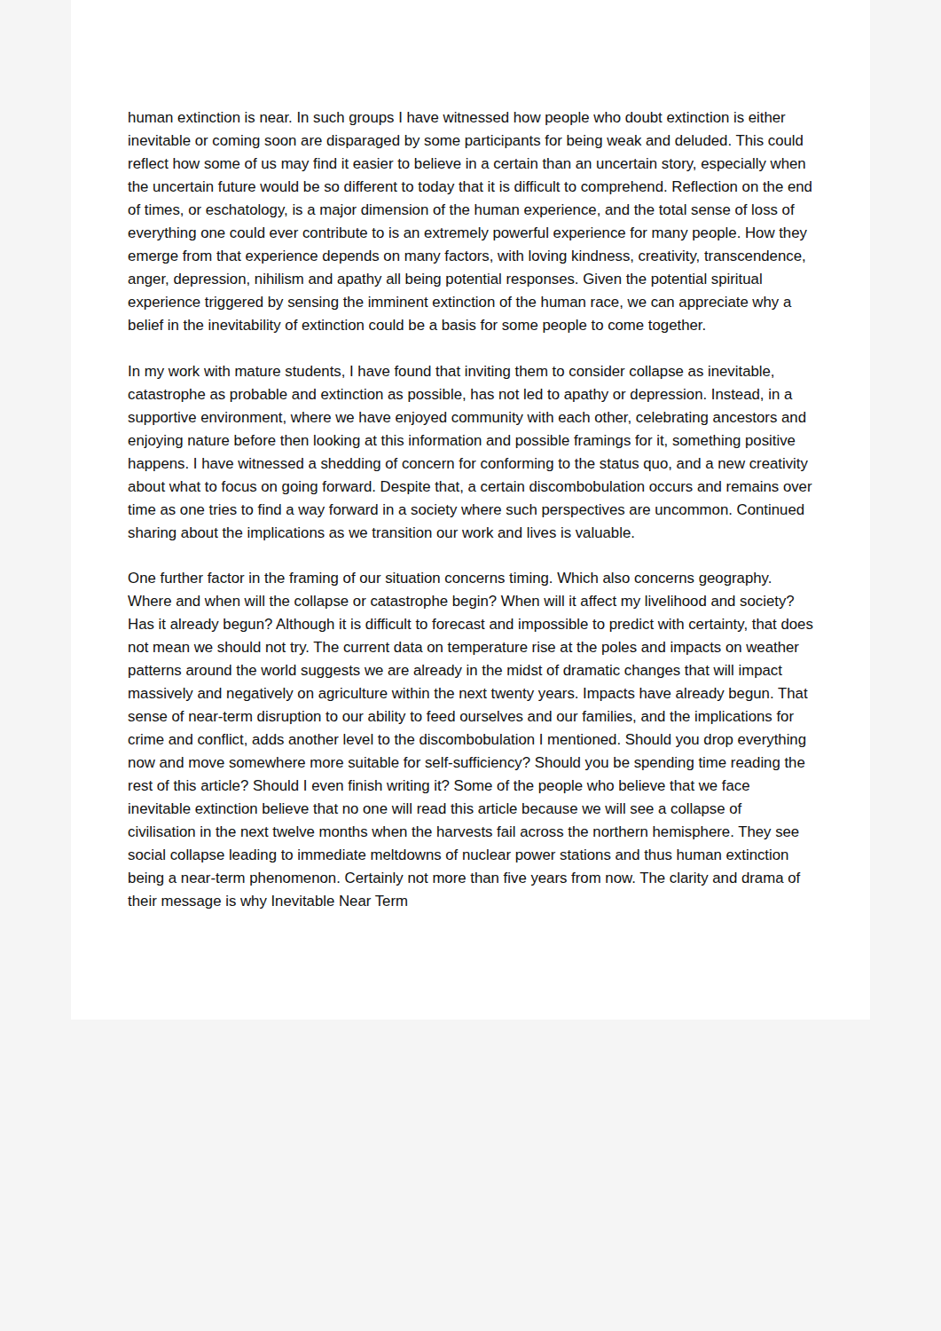human extinction is near. In such groups I have witnessed how people who doubt extinction is either inevitable or coming soon are disparaged by some participants for being weak and deluded. This could reflect how some of us may find it easier to believe in a certain than an uncertain story, especially when the uncertain future would be so different to today that it is difficult to comprehend. Reflection on the end of times, or eschatology, is a major dimension of the human experience, and the total sense of loss of everything one could ever contribute to is an extremely powerful experience for many people. How they emerge from that experience depends on many factors, with loving kindness, creativity, transcendence, anger, depression, nihilism and apathy all being potential responses. Given the potential spiritual experience triggered by sensing the imminent extinction of the human race, we can appreciate why a belief in the inevitability of extinction could be a basis for some people to come together.
In my work with mature students, I have found that inviting them to consider collapse as inevitable, catastrophe as probable and extinction as possible, has not led to apathy or depression. Instead, in a supportive environment, where we have enjoyed community with each other, celebrating ancestors and enjoying nature before then looking at this information and possible framings for it, something positive happens. I have witnessed a shedding of concern for conforming to the status quo, and a new creativity about what to focus on going forward. Despite that, a certain discombobulation occurs and remains over time as one tries to find a way forward in a society where such perspectives are uncommon. Continued sharing about the implications as we transition our work and lives is valuable.
One further factor in the framing of our situation concerns timing. Which also concerns geography. Where and when will the collapse or catastrophe begin? When will it affect my livelihood and society? Has it already begun? Although it is difficult to forecast and impossible to predict with certainty, that does not mean we should not try. The current data on temperature rise at the poles and impacts on weather patterns around the world suggests we are already in the midst of dramatic changes that will impact massively and negatively on agriculture within the next twenty years. Impacts have already begun. That sense of near-term disruption to our ability to feed ourselves and our families, and the implications for crime and conflict, adds another level to the discombobulation I mentioned. Should you drop everything now and move somewhere more suitable for self-sufficiency? Should you be spending time reading the rest of this article? Should I even finish writing it? Some of the people who believe that we face inevitable extinction believe that no one will read this article because we will see a collapse of civilisation in the next twelve months when the harvests fail across the northern hemisphere. They see social collapse leading to immediate meltdowns of nuclear power stations and thus human extinction being a near-term phenomenon. Certainly not more than five years from now. The clarity and drama of their message is why Inevitable Near Term